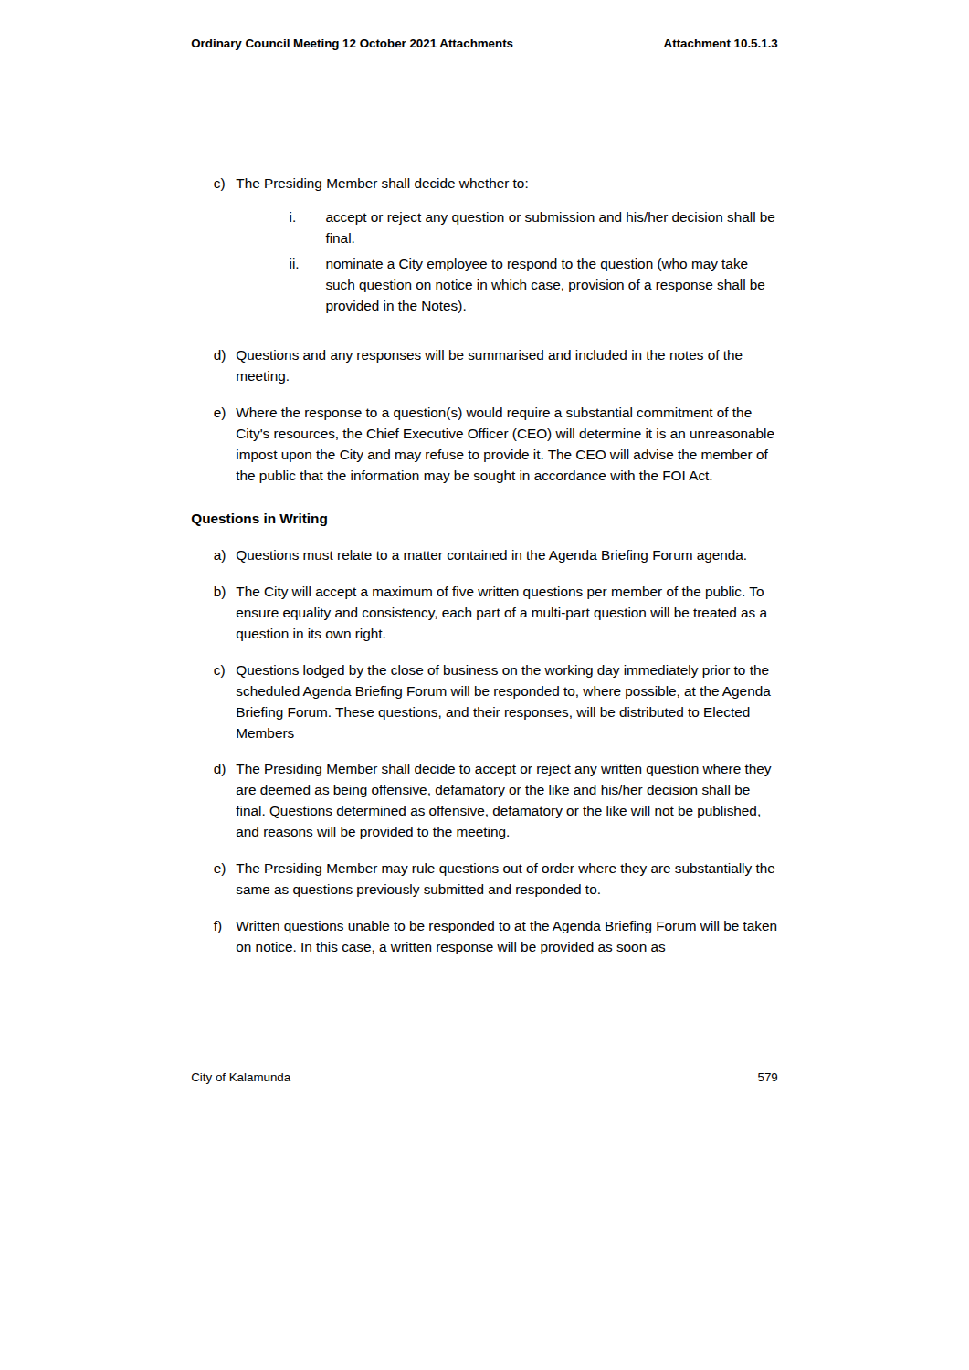Ordinary Council Meeting 12 October 2021 Attachments
Attachment 10.5.1.3
c) The Presiding Member shall decide whether to:
i. accept or reject any question or submission and his/her decision shall be final.
ii. nominate a City employee to respond to the question (who may take such question on notice in which case, provision of a response shall be provided in the Notes).
d) Questions and any responses will be summarised and included in the notes of the meeting.
e) Where the response to a question(s) would require a substantial commitment of the City's resources, the Chief Executive Officer (CEO) will determine it is an unreasonable impost upon the City and may refuse to provide it. The CEO will advise the member of the public that the information may be sought in accordance with the FOI Act.
Questions in Writing
a) Questions must relate to a matter contained in the Agenda Briefing Forum agenda.
b) The City will accept a maximum of five written questions per member of the public. To ensure equality and consistency, each part of a multi-part question will be treated as a question in its own right.
c) Questions lodged by the close of business on the working day immediately prior to the scheduled Agenda Briefing Forum will be responded to, where possible, at the Agenda Briefing Forum. These questions, and their responses, will be distributed to Elected Members
d) The Presiding Member shall decide to accept or reject any written question where they are deemed as being offensive, defamatory or the like and his/her decision shall be final. Questions determined as offensive, defamatory or the like will not be published, and reasons will be provided to the meeting.
e) The Presiding Member may rule questions out of order where they are substantially the same as questions previously submitted and responded to.
f) Written questions unable to be responded to at the Agenda Briefing Forum will be taken on notice. In this case, a written response will be provided as soon as
City of Kalamunda
579